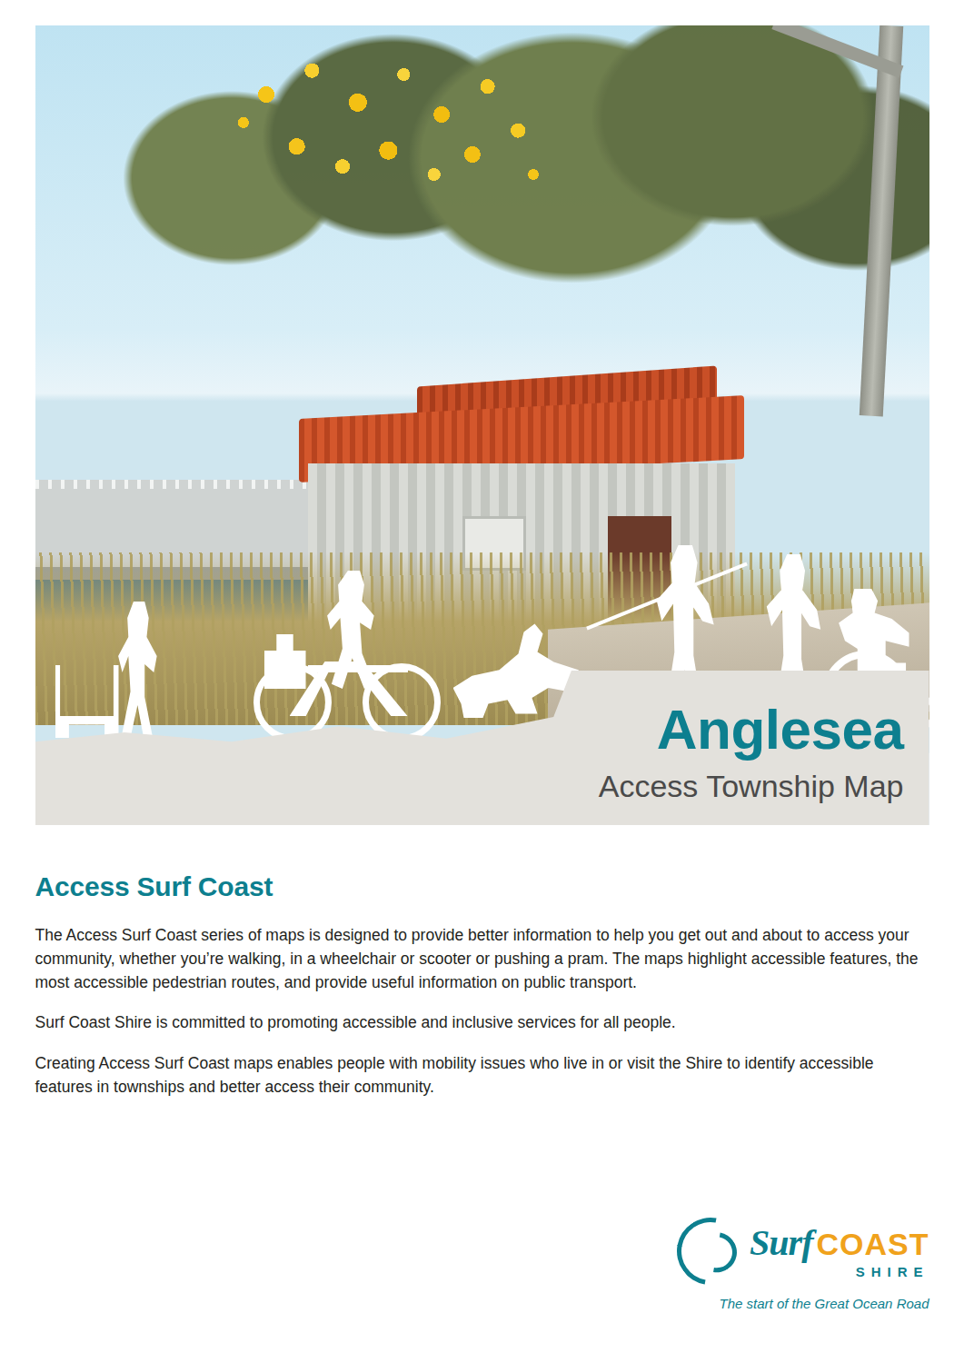Anglesea
Access Township Map
Access Surf Coast
The Access Surf Coast series of maps is designed to provide better information to help you get out and about to access your community, whether you’re walking, in a wheelchair or scooter or pushing a pram. The maps highlight accessible features, the most accessible pedestrian routes, and provide useful information on public transport.
Surf Coast Shire is committed to promoting accessible and inclusive services for all people.
Creating Access Surf Coast maps enables people with mobility issues who live in or visit the Shire to identify accessible features in townships and better access their community.
Surf COAST
SHIRE
The start of the Great Ocean Road